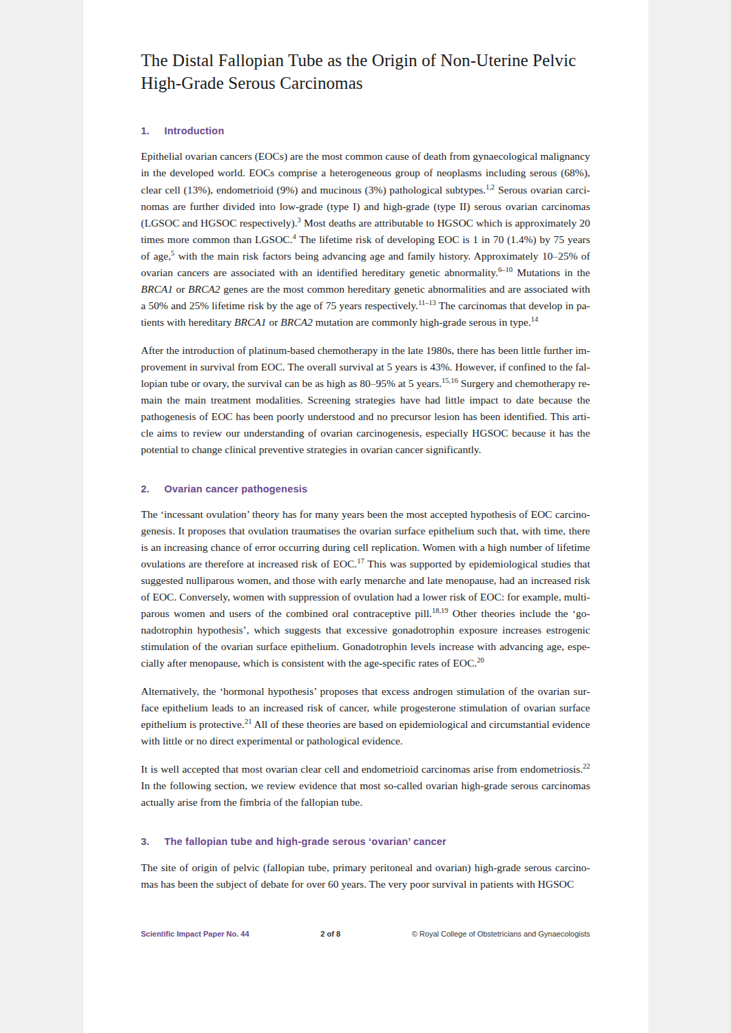The Distal Fallopian Tube as the Origin of Non-Uterine Pelvic
High-Grade Serous Carcinomas
1. Introduction
Epithelial ovarian cancers (EOCs) are the most common cause of death from gynaecological malignancy in the developed world. EOCs comprise a heterogeneous group of neoplasms including serous (68%), clear cell (13%), endometrioid (9%) and mucinous (3%) pathological subtypes.1,2 Serous ovarian carcinomas are further divided into low-grade (type I) and high-grade (type II) serous ovarian carcinomas (LGSOC and HGSOC respectively).3 Most deaths are attributable to HGSOC which is approximately 20 times more common than LGSOC.4 The lifetime risk of developing EOC is 1 in 70 (1.4%) by 75 years of age,5 with the main risk factors being advancing age and family history. Approximately 10–25% of ovarian cancers are associated with an identified hereditary genetic abnormality.6–10 Mutations in the BRCA1 or BRCA2 genes are the most common hereditary genetic abnormalities and are associated with a 50% and 25% lifetime risk by the age of 75 years respectively.11–13 The carcinomas that develop in patients with hereditary BRCA1 or BRCA2 mutation are commonly high-grade serous in type.14
After the introduction of platinum-based chemotherapy in the late 1980s, there has been little further improvement in survival from EOC. The overall survival at 5 years is 43%. However, if confined to the fallopian tube or ovary, the survival can be as high as 80–95% at 5 years.15,16 Surgery and chemotherapy remain the main treatment modalities. Screening strategies have had little impact to date because the pathogenesis of EOC has been poorly understood and no precursor lesion has been identified. This article aims to review our understanding of ovarian carcinogenesis, especially HGSOC because it has the potential to change clinical preventive strategies in ovarian cancer significantly.
2. Ovarian cancer pathogenesis
The ‘incessant ovulation’ theory has for many years been the most accepted hypothesis of EOC carcinogenesis. It proposes that ovulation traumatises the ovarian surface epithelium such that, with time, there is an increasing chance of error occurring during cell replication. Women with a high number of lifetime ovulations are therefore at increased risk of EOC.17 This was supported by epidemiological studies that suggested nulliparous women, and those with early menarche and late menopause, had an increased risk of EOC. Conversely, women with suppression of ovulation had a lower risk of EOC: for example, multiparous women and users of the combined oral contraceptive pill.18,19 Other theories include the ‘gonadotrophin hypothesis’, which suggests that excessive gonadotrophin exposure increases estrogenic stimulation of the ovarian surface epithelium. Gonadotrophin levels increase with advancing age, especially after menopause, which is consistent with the age-specific rates of EOC.20
Alternatively, the ‘hormonal hypothesis’ proposes that excess androgen stimulation of the ovarian surface epithelium leads to an increased risk of cancer, while progesterone stimulation of ovarian surface epithelium is protective.21 All of these theories are based on epidemiological and circumstantial evidence with little or no direct experimental or pathological evidence.
It is well accepted that most ovarian clear cell and endometrioid carcinomas arise from endometriosis.22 In the following section, we review evidence that most so-called ovarian high-grade serous carcinomas actually arise from the fimbria of the fallopian tube.
3. The fallopian tube and high-grade serous ‘ovarian’ cancer
The site of origin of pelvic (fallopian tube, primary peritoneal and ovarian) high-grade serous carcinomas has been the subject of debate for over 60 years. The very poor survival in patients with HGSOC
Scientific Impact Paper No. 44 2 of 8 © Royal College of Obstetricians and Gynaecologists